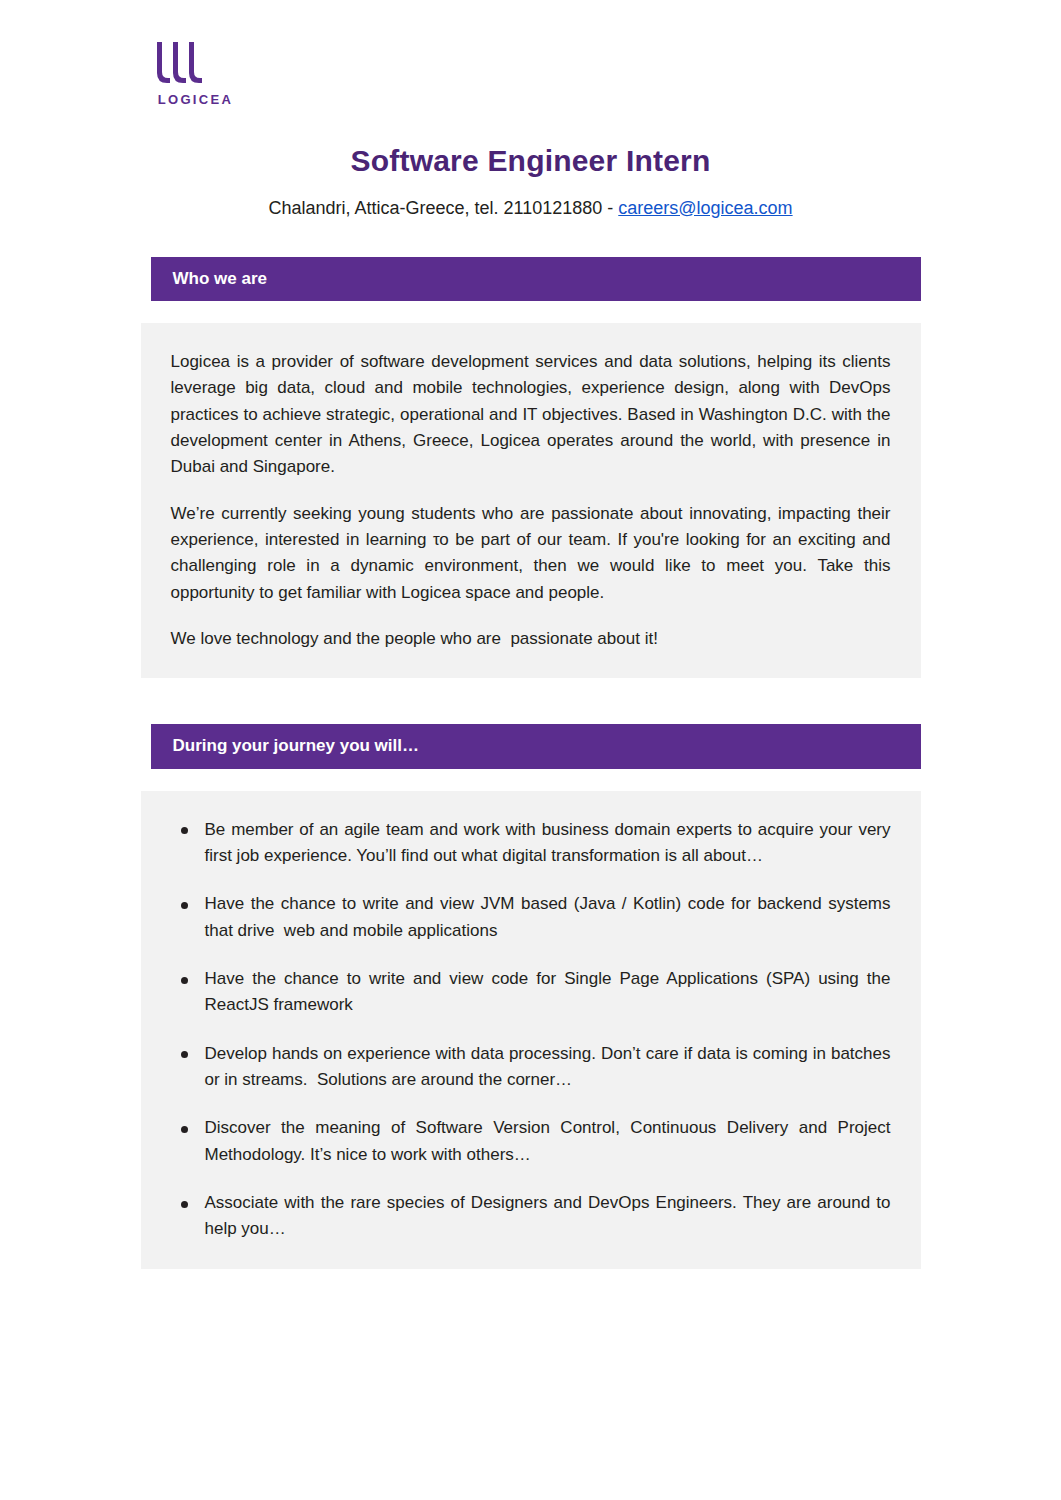LOGICEA
Software Engineer Intern
Chalandri, Attica-Greece, tel. 2110121880 - careers@logicea.com
Who we are
Logicea is a provider of software development services and data solutions, helping its clients leverage big data, cloud and mobile technologies, experience design, along with DevOps practices to achieve strategic, operational and IT objectives. Based in Washington D.C. with the development center in Athens, Greece, Logicea operates around the world, with presence in Dubai and Singapore.
We’re currently seeking young students who are passionate about innovating, impacting their experience, interested in learning το be part of our team. If you're looking for an exciting and challenging role in a dynamic environment, then we would like to meet you. Take this opportunity to get familiar with Logicea space and people.
We love technology and the people who are passionate about it!
During your journey you will…
Be member of an agile team and work with business domain experts to acquire your very first job experience. You’ll find out what digital transformation is all about…
Have the chance to write and view JVM based (Java / Kotlin) code for backend systems that drive web and mobile applications
Have the chance to write and view code for Single Page Applications (SPA) using the ReactJS framework
Develop hands on experience with data processing. Don’t care if data is coming in batches or in streams. Solutions are around the corner…
Discover the meaning of Software Version Control, Continuous Delivery and Project Methodology. It’s nice to work with others…
Associate with the rare species of Designers and DevOps Engineers. They are around to help you…